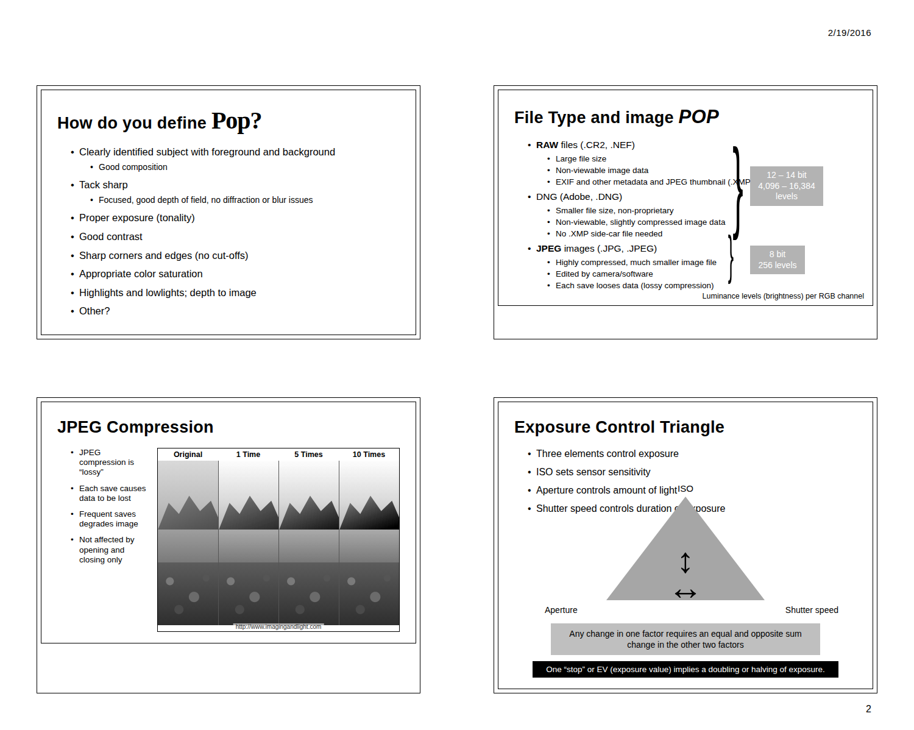2/19/2016
How do you define Pop?
Clearly identified subject with foreground and background
Good composition
Tack sharp
Focused, good depth of field, no diffraction or blur issues
Proper exposure (tonality)
Good contrast
Sharp corners and edges (no cut-offs)
Appropriate color saturation
Highlights and lowlights; depth to image
Other?
File Type and image POP
RAW files (.CR2, .NEF)
Large file size
Non-viewable image data
EXIF and other metadata and JPEG thumbnail (.XMP)
DNG (Adobe, .DNG)
Smaller file size, non-proprietary
Non-viewable, slightly compressed image data
No .XMP side-car file needed
JPEG images (.JPG, .JPEG)
Highly compressed, much smaller image file
Edited by camera/software
Each save looses data (lossy compression)
}
}
12 – 14 bit
4,096 – 16,384 levels
8 bit
256 levels
Luminance levels (brightness) per RGB channel
JPEG Compression
JPEG compression is “lossy”
Each save causes data to be lost
Frequent saves degrades image
Not affected by opening and closing only
Original
1 Time
5 Times
10 Times
http://www.imagingandlight.com
Exposure Control Triangle
Three elements control exposure
ISO sets sensor sensitivity
Aperture controls amount of light
Shutter speed controls duration of exposure
ISO
↕
↔
Aperture
Shutter speed
Any change in one factor requires an equal and opposite sum change in the other two factors
One “stop” or EV (exposure value) implies a doubling or halving of exposure.
2